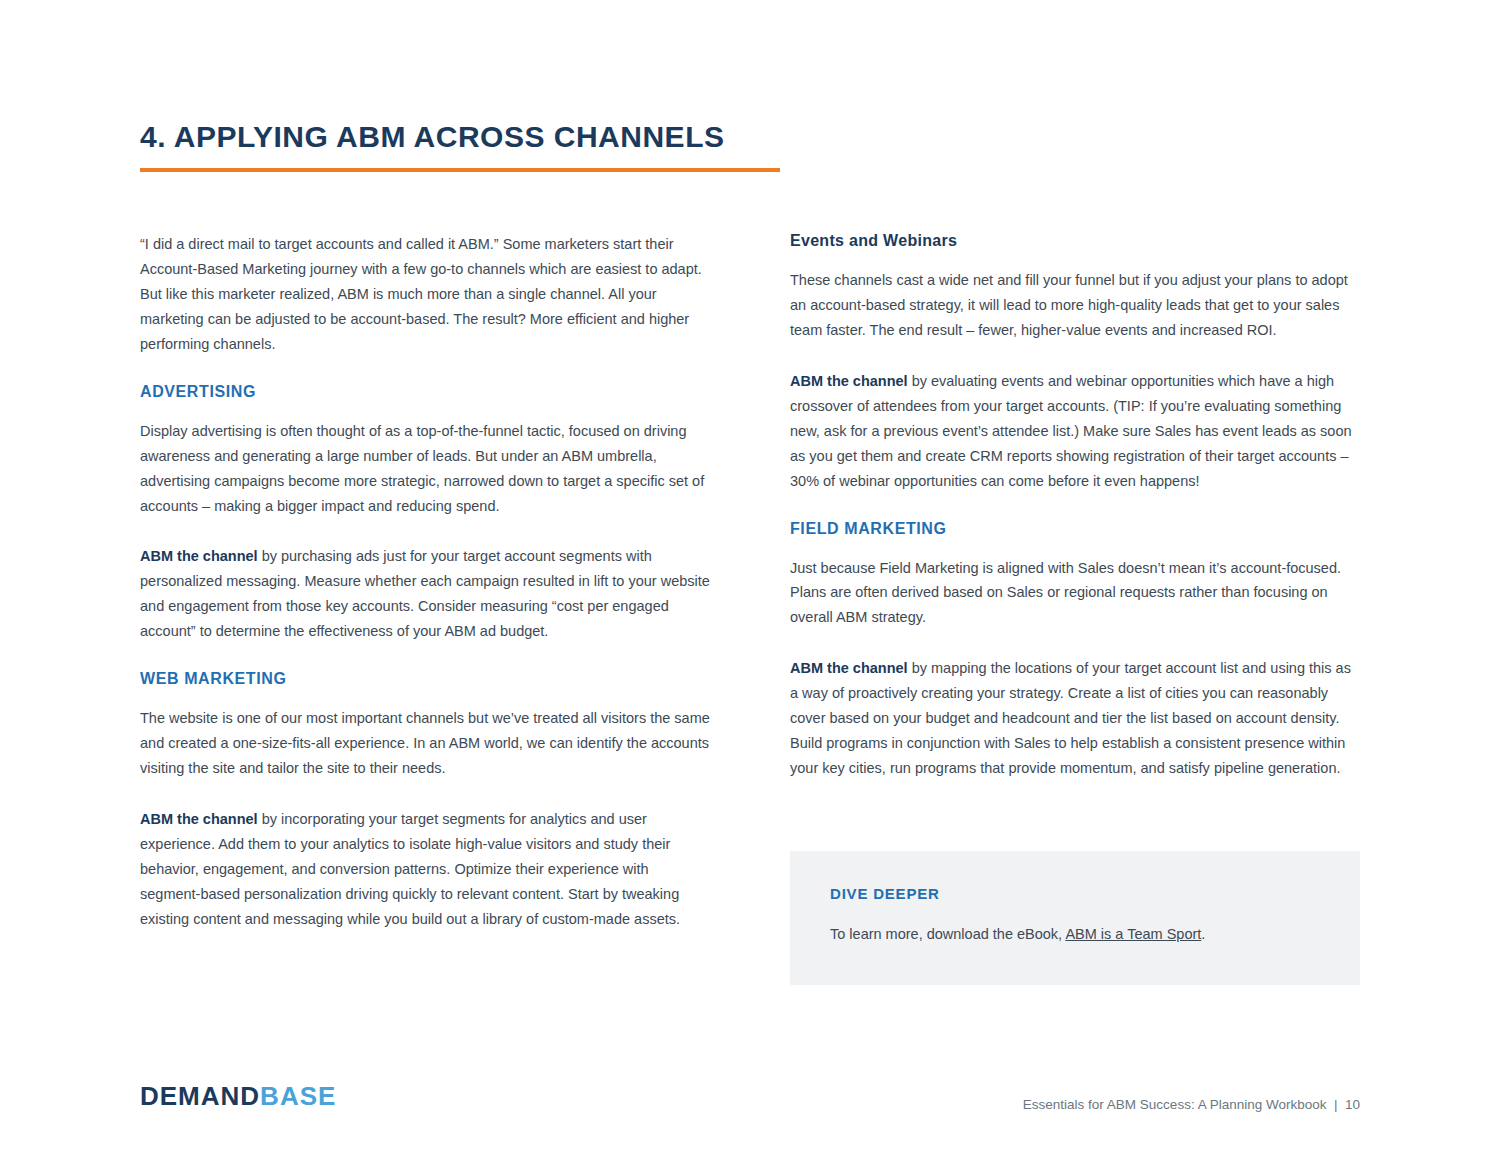4. Applying ABM Across Channels
“I did a direct mail to target accounts and called it ABM.” Some marketers start their Account-Based Marketing journey with a few go-to channels which are easiest to adapt. But like this marketer realized, ABM is much more than a single channel. All your marketing can be adjusted to be account-based. The result? More efficient and higher performing channels.
Advertising
Display advertising is often thought of as a top-of-the-funnel tactic, focused on driving awareness and generating a large number of leads. But under an ABM umbrella, advertising campaigns become more strategic, narrowed down to target a specific set of accounts – making a bigger impact and reducing spend.
ABM the channel by purchasing ads just for your target account segments with personalized messaging. Measure whether each campaign resulted in lift to your website and engagement from those key accounts. Consider measuring “cost per engaged account” to determine the effectiveness of your ABM ad budget.
Web Marketing
The website is one of our most important channels but we’ve treated all visitors the same and created a one-size-fits-all experience. In an ABM world, we can identify the accounts visiting the site and tailor the site to their needs.
ABM the channel by incorporating your target segments for analytics and user experience. Add them to your analytics to isolate high-value visitors and study their behavior, engagement, and conversion patterns. Optimize their experience with segment-based personalization driving quickly to relevant content. Start by tweaking existing content and messaging while you build out a library of custom-made assets.
Events and Webinars
These channels cast a wide net and fill your funnel but if you adjust your plans to adopt an account-based strategy, it will lead to more high-quality leads that get to your sales team faster. The end result – fewer, higher-value events and increased ROI.
ABM the channel by evaluating events and webinar opportunities which have a high crossover of attendees from your target accounts. (TIP: If you’re evaluating something new, ask for a previous event’s attendee list.) Make sure Sales has event leads as soon as you get them and create CRM reports showing registration of their target accounts – 30% of webinar opportunities can come before it even happens!
Field Marketing
Just because Field Marketing is aligned with Sales doesn’t mean it’s account-focused. Plans are often derived based on Sales or regional requests rather than focusing on overall ABM strategy.
ABM the channel by mapping the locations of your target account list and using this as a way of proactively creating your strategy. Create a list of cities you can reasonably cover based on your budget and headcount and tier the list based on account density. Build programs in conjunction with Sales to help establish a consistent presence within your key cities, run programs that provide momentum, and satisfy pipeline generation.
Dive Deeper
To learn more, download the eBook, ABM is a Team Sport.
DEMANDBASE
Essentials for ABM Success: A Planning Workbook | 10